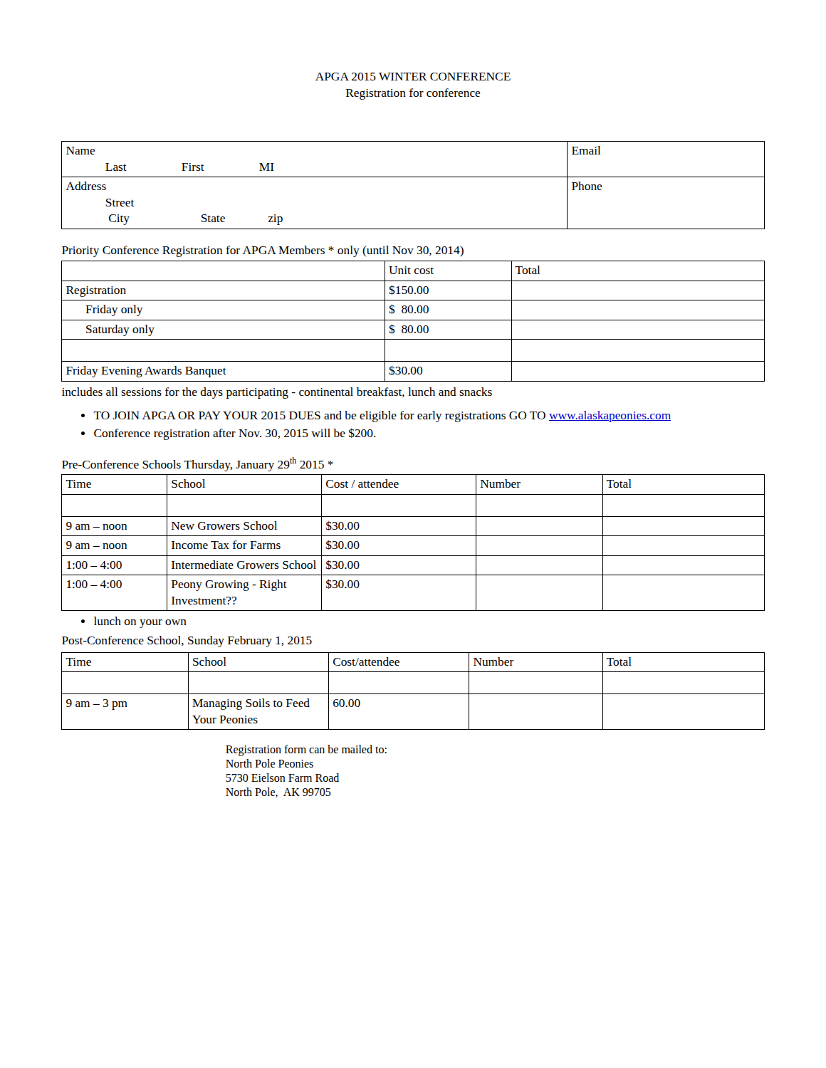APGA 2015 WINTER CONFERENCE
Registration for conference
| Name Last First MI | Email |
| Address Street City State zip | Phone |
Priority Conference Registration for APGA Members * only (until Nov 30, 2014)
| | Unit cost | Total |
| Registration | $150.00 | |
| Friday only | $ 80.00 | |
| Saturday only | $ 80.00 | |
| Friday Evening Awards Banquet | $30.00 | |
includes all sessions for the days participating - continental breakfast, lunch and snacks
TO JOIN APGA OR PAY YOUR 2015 DUES and be eligible for early registrations GO TO www.alaskapeonies.com
Conference registration after Nov. 30, 2015 will be $200.
Pre-Conference Schools Thursday, January 29th 2015 *
| Time | School | Cost / attendee | Number | Total |
| 9 am – noon | New Growers School | $30.00 | | |
| 9 am – noon | Income Tax for Farms | $30.00 | | |
| 1:00 – 4:00 | Intermediate Growers School | $30.00 | | |
| 1:00 – 4:00 | Peony Growing - Right Investment?? | $30.00 | | |
lunch on your own
Post-Conference School, Sunday February 1, 2015
| Time | School | Cost/attendee | Number | Total |
| 9 am – 3 pm | Managing Soils to Feed Your Peonies | 60.00 | | |
Registration form can be mailed to:
North Pole Peonies
5730 Eielson Farm Road
North Pole, AK 99705